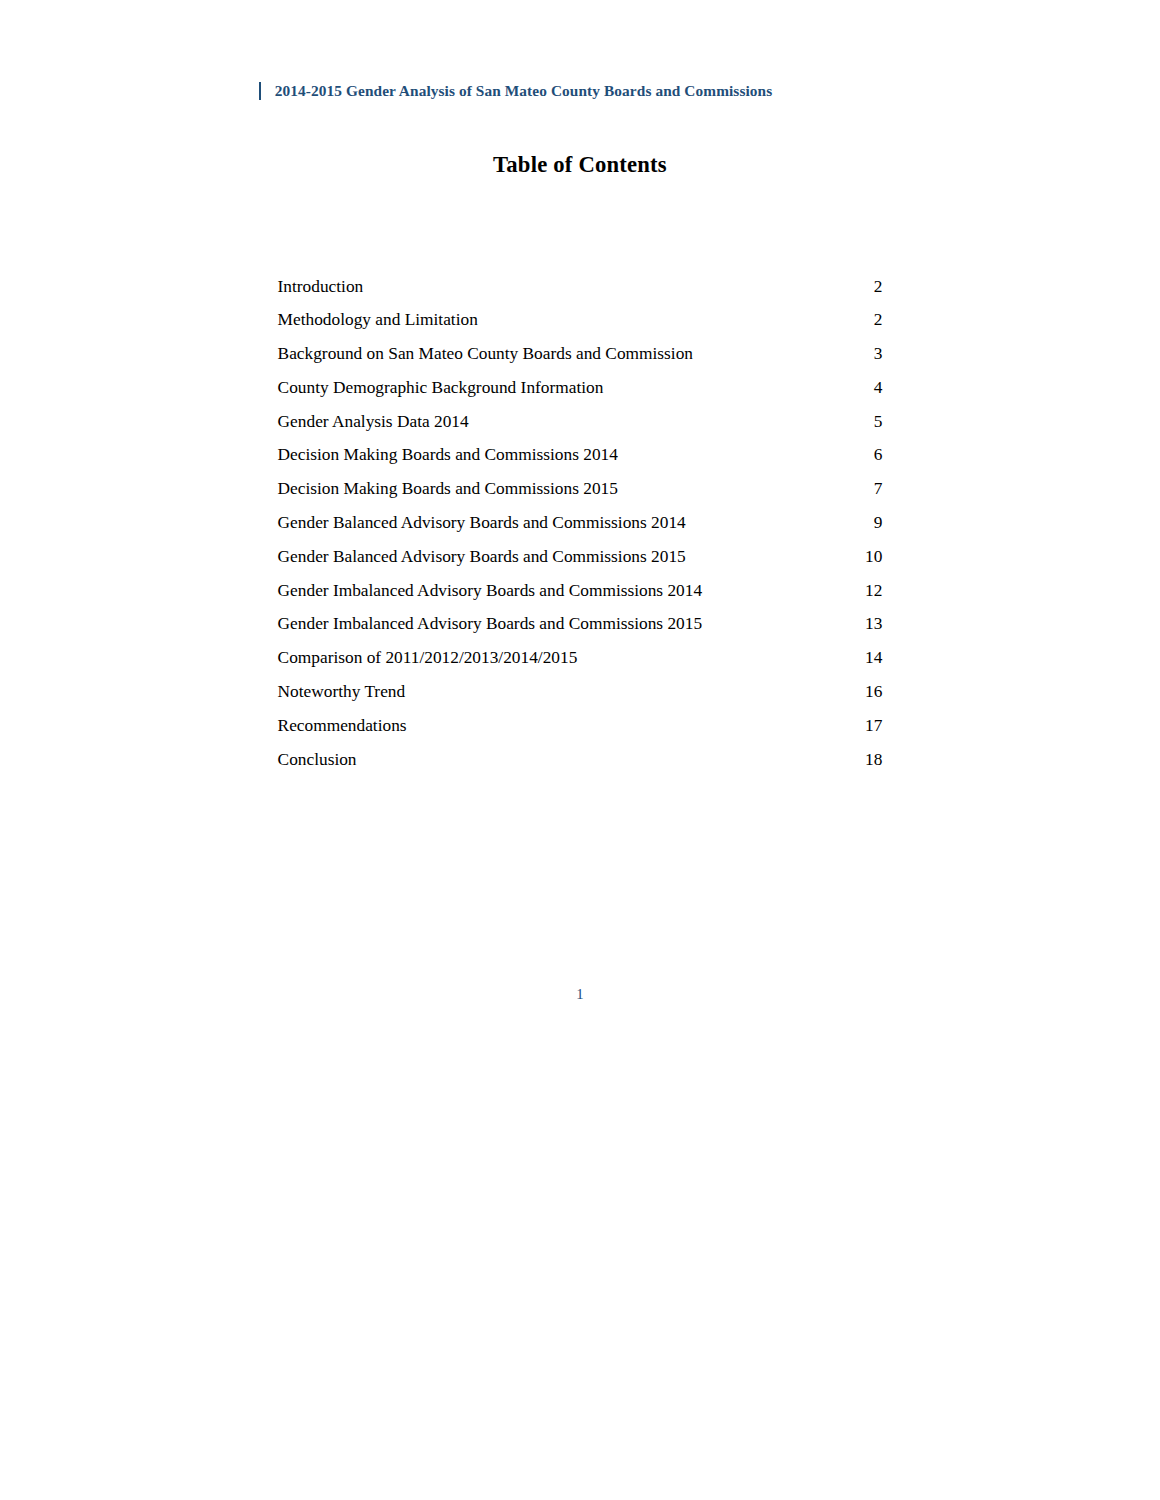2014-2015 Gender Analysis of San Mateo County Boards and Commissions
Table of Contents
| Introduction | 2 |
| Methodology and Limitation | 2 |
| Background on San Mateo County Boards and Commission | 3 |
| County Demographic Background Information | 4 |
| Gender Analysis Data 2014 | 5 |
| Decision Making Boards and Commissions 2014 | 6 |
| Decision Making Boards and Commissions 2015 | 7 |
| Gender Balanced Advisory Boards and Commissions 2014 | 9 |
| Gender Balanced Advisory Boards and Commissions 2015 | 10 |
| Gender Imbalanced Advisory Boards and Commissions 2014 | 12 |
| Gender Imbalanced Advisory Boards and Commissions 2015 | 13 |
| Comparison of 2011/2012/2013/2014/2015 | 14 |
| Noteworthy Trend | 16 |
| Recommendations | 17 |
| Conclusion | 18 |
1